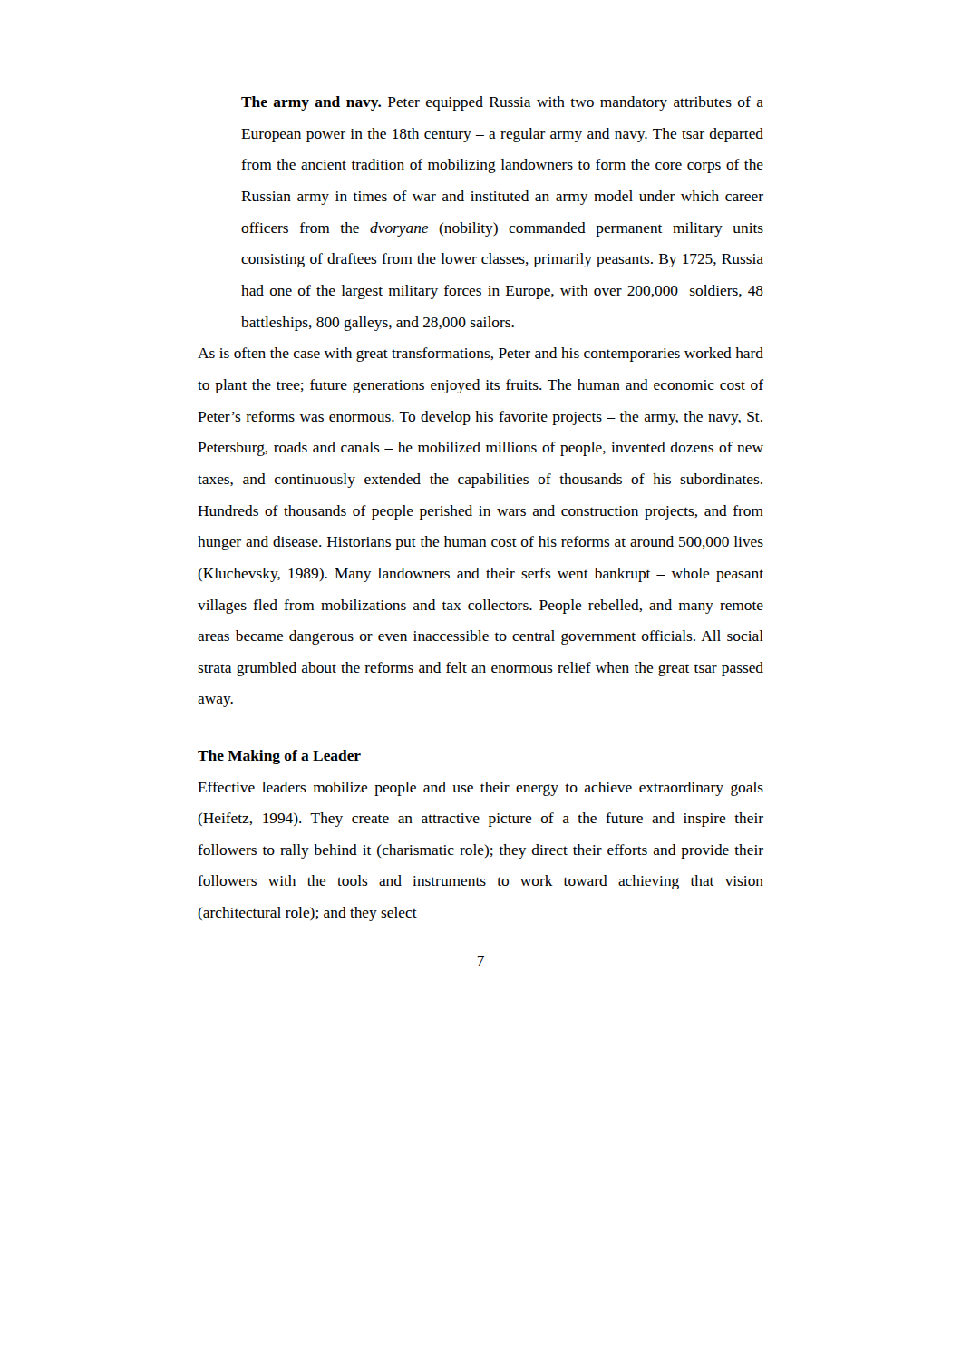The army and navy. Peter equipped Russia with two mandatory attributes of a European power in the 18th century – a regular army and navy. The tsar departed from the ancient tradition of mobilizing landowners to form the core corps of the Russian army in times of war and instituted an army model under which career officers from the dvoryane (nobility) commanded permanent military units consisting of draftees from the lower classes, primarily peasants. By 1725, Russia had one of the largest military forces in Europe, with over 200,000 soldiers, 48 battleships, 800 galleys, and 28,000 sailors.
As is often the case with great transformations, Peter and his contemporaries worked hard to plant the tree; future generations enjoyed its fruits. The human and economic cost of Peter’s reforms was enormous. To develop his favorite projects – the army, the navy, St. Petersburg, roads and canals – he mobilized millions of people, invented dozens of new taxes, and continuously extended the capabilities of thousands of his subordinates. Hundreds of thousands of people perished in wars and construction projects, and from hunger and disease. Historians put the human cost of his reforms at around 500,000 lives (Kluchevsky, 1989). Many landowners and their serfs went bankrupt – whole peasant villages fled from mobilizations and tax collectors. People rebelled, and many remote areas became dangerous or even inaccessible to central government officials. All social strata grumbled about the reforms and felt an enormous relief when the great tsar passed away.
The Making of a Leader
Effective leaders mobilize people and use their energy to achieve extraordinary goals (Heifetz, 1994). They create an attractive picture of a the future and inspire their followers to rally behind it (charismatic role); they direct their efforts and provide their followers with the tools and instruments to work toward achieving that vision (architectural role); and they select
7